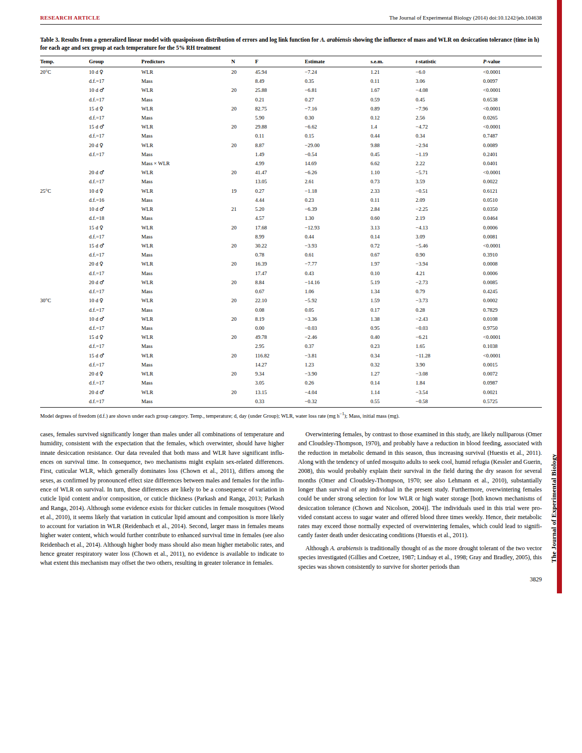Research Article
The Journal of Experimental Biology (2014) doi:10.1242/jeb.104638
Table 3. Results from a generalized linear model with quasipoisson distribution of errors and log link function for A. arabiensis showing the influence of mass and WLR on desiccation tolerance (time in h) for each age and sex group at each temperature for the 5% RH treatment
| Temp. | Group | Predictors | N | F | Estimate | s.e.m. | t -statistic | P -value |
| --- | --- | --- | --- | --- | --- | --- | --- | --- |
| 20°C | 10 d ♀ | WLR | 20 | 45.94 | −7.24 | 1.21 | −6.0 | <0.0001 |
| | d.f.=17 | Mass | | 8.49 | 0.35 | 0.11 | 3.06 | 0.0097 |
| | 10 d ♂ | WLR | 20 | 25.88 | −6.81 | 1.67 | −4.08 | <0.0001 |
| | d.f.=17 | Mass | | 0.21 | 0.27 | 0.59 | 0.45 | 0.6538 |
| | 15 d ♀ | WLR | 20 | 82.75 | −7.16 | 0.89 | −7.96 | <0.0001 |
| | d.f.=17 | Mass | | 5.90 | 0.30 | 0.12 | 2.56 | 0.0265 |
| | 15 d ♂ | WLR | 20 | 29.88 | −6.62 | 1.4 | −4.72 | <0.0001 |
| | d.f.=17 | Mass | | 0.11 | 0.15 | 0.44 | 0.34 | 0.7487 |
| | 20 d ♀ | WLR | 20 | 8.87 | −29.00 | 9.88 | −2.94 | 0.0089 |
| | d.f.=17 | Mass | | 1.49 | −0.54 | 0.45 | −1.19 | 0.2401 |
| | | Mass × WLR | | 4.99 | 14.69 | 6.62 | 2.22 | 0.0401 |
| | 20 d ♂ | WLR | 20 | 41.47 | −6.26 | 1.10 | −5.71 | <0.0001 |
| | d.f.=17 | Mass | | 13.05 | 2.61 | 0.73 | 3.59 | 0.0022 |
| 25°C | 10 d ♀ | WLR | 19 | 0.27 | −1.18 | 2.33 | −0.51 | 0.6121 |
| | d.f.=16 | Mass | | 4.44 | 0.23 | 0.11 | 2.09 | 0.0510 |
| | 10 d ♂ | WLR | 21 | 5.20 | −6.39 | 2.84 | −2.25 | 0.0350 |
| | d.f.=18 | Mass | | 4.57 | 1.30 | 0.60 | 2.19 | 0.0464 |
| | 15 d ♀ | WLR | 20 | 17.68 | −12.93 | 3.13 | −4.13 | 0.0006 |
| | d.f.=17 | Mass | | 8.99 | 0.44 | 0.14 | 3.09 | 0.0081 |
| | 15 d ♂ | WLR | 20 | 30.22 | −3.93 | 0.72 | −5.46 | <0.0001 |
| | d.f.=17 | Mass | | 0.78 | 0.61 | 0.67 | 0.90 | 0.3910 |
| | 20 d ♀ | WLR | 20 | 16.39 | −7.77 | 1.97 | −3.94 | 0.0008 |
| | d.f.=17 | Mass | | 17.47 | 0.43 | 0.10 | 4.21 | 0.0006 |
| | 20 d ♂ | WLR | 20 | 8.84 | −14.16 | 5.19 | −2.73 | 0.0085 |
| | d.f.=17 | Mass | | 0.67 | 1.06 | 1.34 | 0.79 | 0.4245 |
| 30°C | 10 d ♀ | WLR | 20 | 22.10 | −5.92 | 1.59 | −3.73 | 0.0002 |
| | d.f.=17 | Mass | | 0.08 | 0.05 | 0.17 | 0.28 | 0.7829 |
| | 10 d ♂ | WLR | 20 | 8.19 | −3.36 | 1.38 | −2.43 | 0.0108 |
| | d.f.=17 | Mass | | 0.00 | −0.03 | 0.95 | −0.03 | 0.9750 |
| | 15 d ♀ | WLR | 20 | 49.78 | −2.46 | 0.40 | −6.21 | <0.0001 |
| | d.f.=17 | Mass | | 2.95 | 0.37 | 0.23 | 1.65 | 0.1038 |
| | 15 d ♂ | WLR | 20 | 116.82 | −3.81 | 0.34 | −11.28 | <0.0001 |
| | d.f.=17 | Mass | | 14.27 | 1.23 | 0.32 | 3.90 | 0.0015 |
| | 20 d ♀ | WLR | 20 | 9.34 | −3.90 | 1.27 | −3.08 | 0.0072 |
| | d.f.=17 | Mass | | 3.05 | 0.26 | 0.14 | 1.84 | 0.0987 |
| | 20 d ♂ | WLR | 20 | 13.15 | −4.04 | 1.14 | −3.54 | 0.0021 |
| | d.f.=17 | Mass | | 0.33 | −0.32 | 0.55 | −0.58 | 0.5725 |
Model degrees of freedom (d.f.) are shown under each group category. Temp., temperature; d, day (under Group); WLR, water loss rate (mg h−1); Mass, initial mass (mg).
cases, females survived significantly longer than males under all combinations of temperature and humidity, consistent with the expectation that the females, which overwinter, should have higher innate desiccation resistance. Our data revealed that both mass and WLR have significant influences on survival time. In consequence, two mechanisms might explain sex-related differences. First, cuticular WLR, which generally dominates loss (Chown et al., 2011), differs among the sexes, as confirmed by pronounced effect size differences between males and females for the influence of WLR on survival. In turn, these differences are likely to be a consequence of variation in cuticle lipid content and/or composition, or cuticle thickness (Parkash and Ranga, 2013; Parkash and Ranga, 2014). Although some evidence exists for thicker cuticles in female mosquitoes (Wood et al., 2010), it seems likely that variation in cuticular lipid amount and composition is more likely to account for variation in WLR (Reidenbach et al., 2014). Second, larger mass in females means higher water content, which would further contribute to enhanced survival time in females (see also Reidenbach et al., 2014). Although higher body mass should also mean higher metabolic rates, and hence greater respiratory water loss (Chown et al., 2011), no evidence is available to indicate to what extent this mechanism may offset the two others, resulting in greater tolerance in females.
Overwintering females, by contrast to those examined in this study, are likely nulliparous (Omer and Cloudsley-Thompson, 1970), and probably have a reduction in blood feeding, associated with the reduction in metabolic demand in this season, thus increasing survival (Huestis et al., 2011). Along with the tendency of unfed mosquito adults to seek cool, humid refugia (Kessler and Guerin, 2008), this would probably explain their survival in the field during the dry season for several months (Omer and Cloudsley-Thompson, 1970; see also Lehmann et al., 2010), substantially longer than survival of any individual in the present study. Furthermore, overwintering females could be under strong selection for low WLR or high water storage [both known mechanisms of desiccation tolerance (Chown and Nicolson, 2004)]. The individuals used in this trial were provided constant access to sugar water and offered blood three times weekly. Hence, their metabolic rates may exceed those normally expected of overwintering females, which could lead to significantly faster death under desiccating conditions (Huestis et al., 2011).
Although A. arabiensis is traditionally thought of as the more drought tolerant of the two vector species investigated (Gillies and Coetzee, 1987; Lindsay et al., 1998; Gray and Bradley, 2005), this species was shown consistently to survive for shorter periods than
The Journal of Experimental Biology
3829